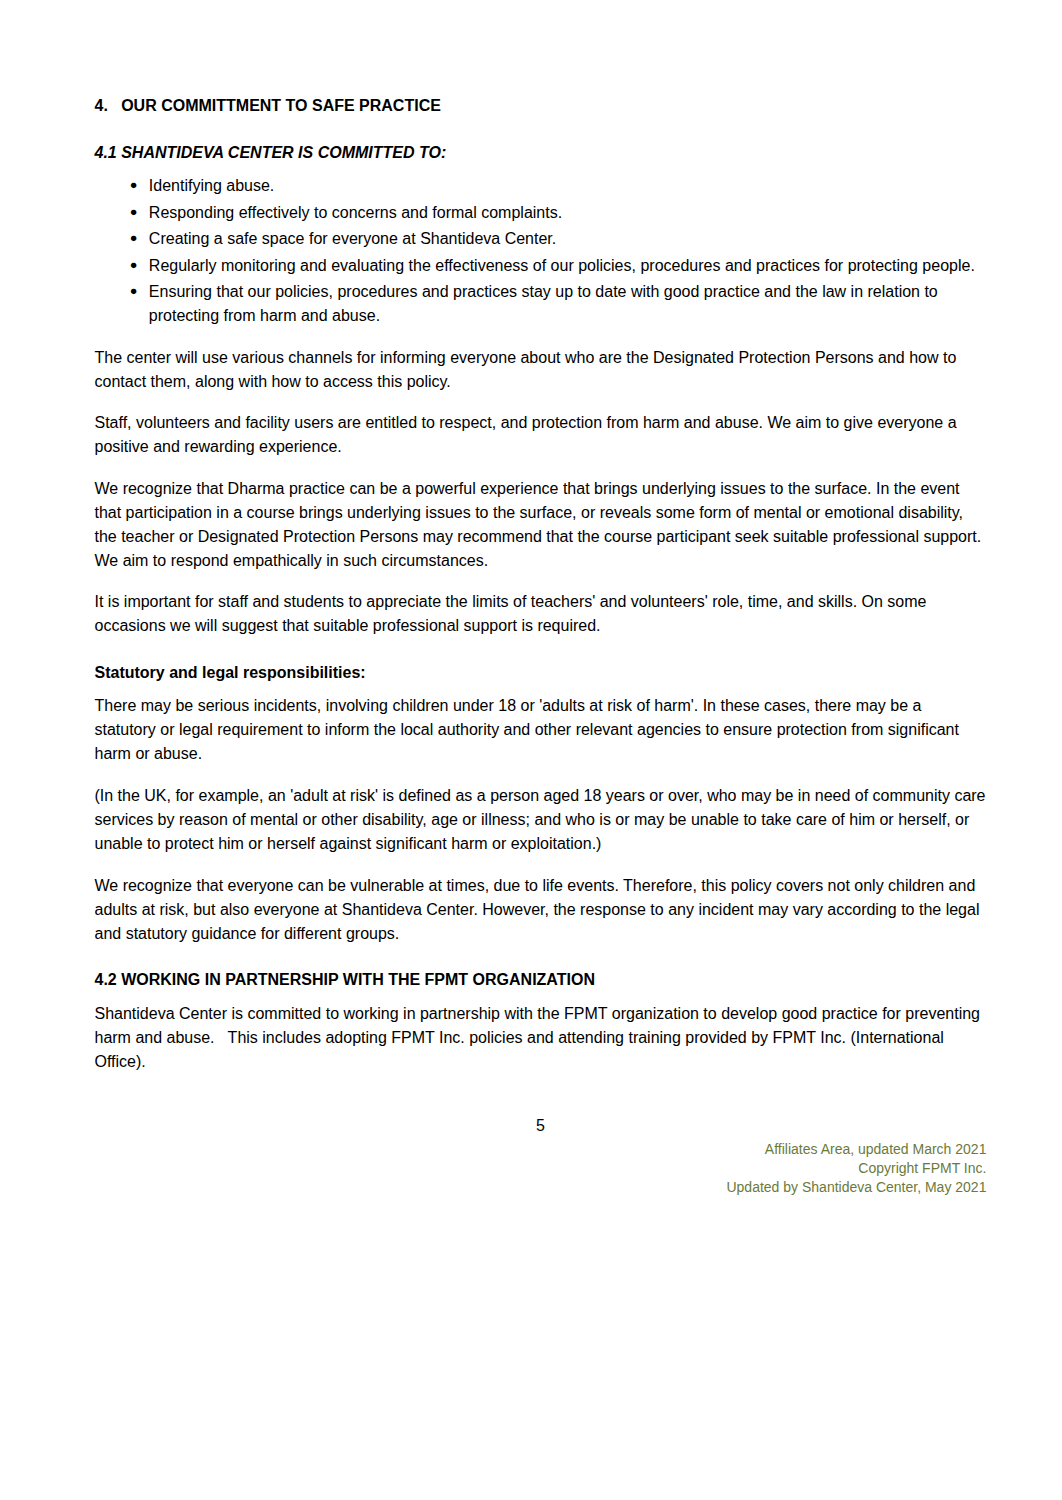4. OUR COMMITTMENT TO SAFE PRACTICE
4.1 SHANTIDEVA CENTER IS COMMITTED TO:
Identifying abuse.
Responding effectively to concerns and formal complaints.
Creating a safe space for everyone at Shantideva Center.
Regularly monitoring and evaluating the effectiveness of our policies, procedures and practices for protecting people.
Ensuring that our policies, procedures and practices stay up to date with good practice and the law in relation to protecting from harm and abuse.
The center will use various channels for informing everyone about who are the Designated Protection Persons and how to contact them, along with how to access this policy.
Staff, volunteers and facility users are entitled to respect, and protection from harm and abuse. We aim to give everyone a positive and rewarding experience.
We recognize that Dharma practice can be a powerful experience that brings underlying issues to the surface. In the event that participation in a course brings underlying issues to the surface, or reveals some form of mental or emotional disability, the teacher or Designated Protection Persons may recommend that the course participant seek suitable professional support. We aim to respond empathically in such circumstances.
It is important for staff and students to appreciate the limits of teachers' and volunteers' role, time, and skills. On some occasions we will suggest that suitable professional support is required.
Statutory and legal responsibilities:
There may be serious incidents, involving children under 18 or 'adults at risk of harm'. In these cases, there may be a statutory or legal requirement to inform the local authority and other relevant agencies to ensure protection from significant harm or abuse.
(In the UK, for example, an 'adult at risk' is defined as a person aged 18 years or over, who may be in need of community care services by reason of mental or other disability, age or illness; and who is or may be unable to take care of him or herself, or unable to protect him or herself against significant harm or exploitation.)
We recognize that everyone can be vulnerable at times, due to life events. Therefore, this policy covers not only children and adults at risk, but also everyone at Shantideva Center. However, the response to any incident may vary according to the legal and statutory guidance for different groups.
4.2 WORKING IN PARTNERSHIP WITH THE FPMT ORGANIZATION
Shantideva Center is committed to working in partnership with the FPMT organization to develop good practice for preventing harm and abuse. This includes adopting FPMT Inc. policies and attending training provided by FPMT Inc. (International Office).
5
Affiliates Area, updated March 2021
Copyright FPMT Inc.
Updated by Shantideva Center, May 2021